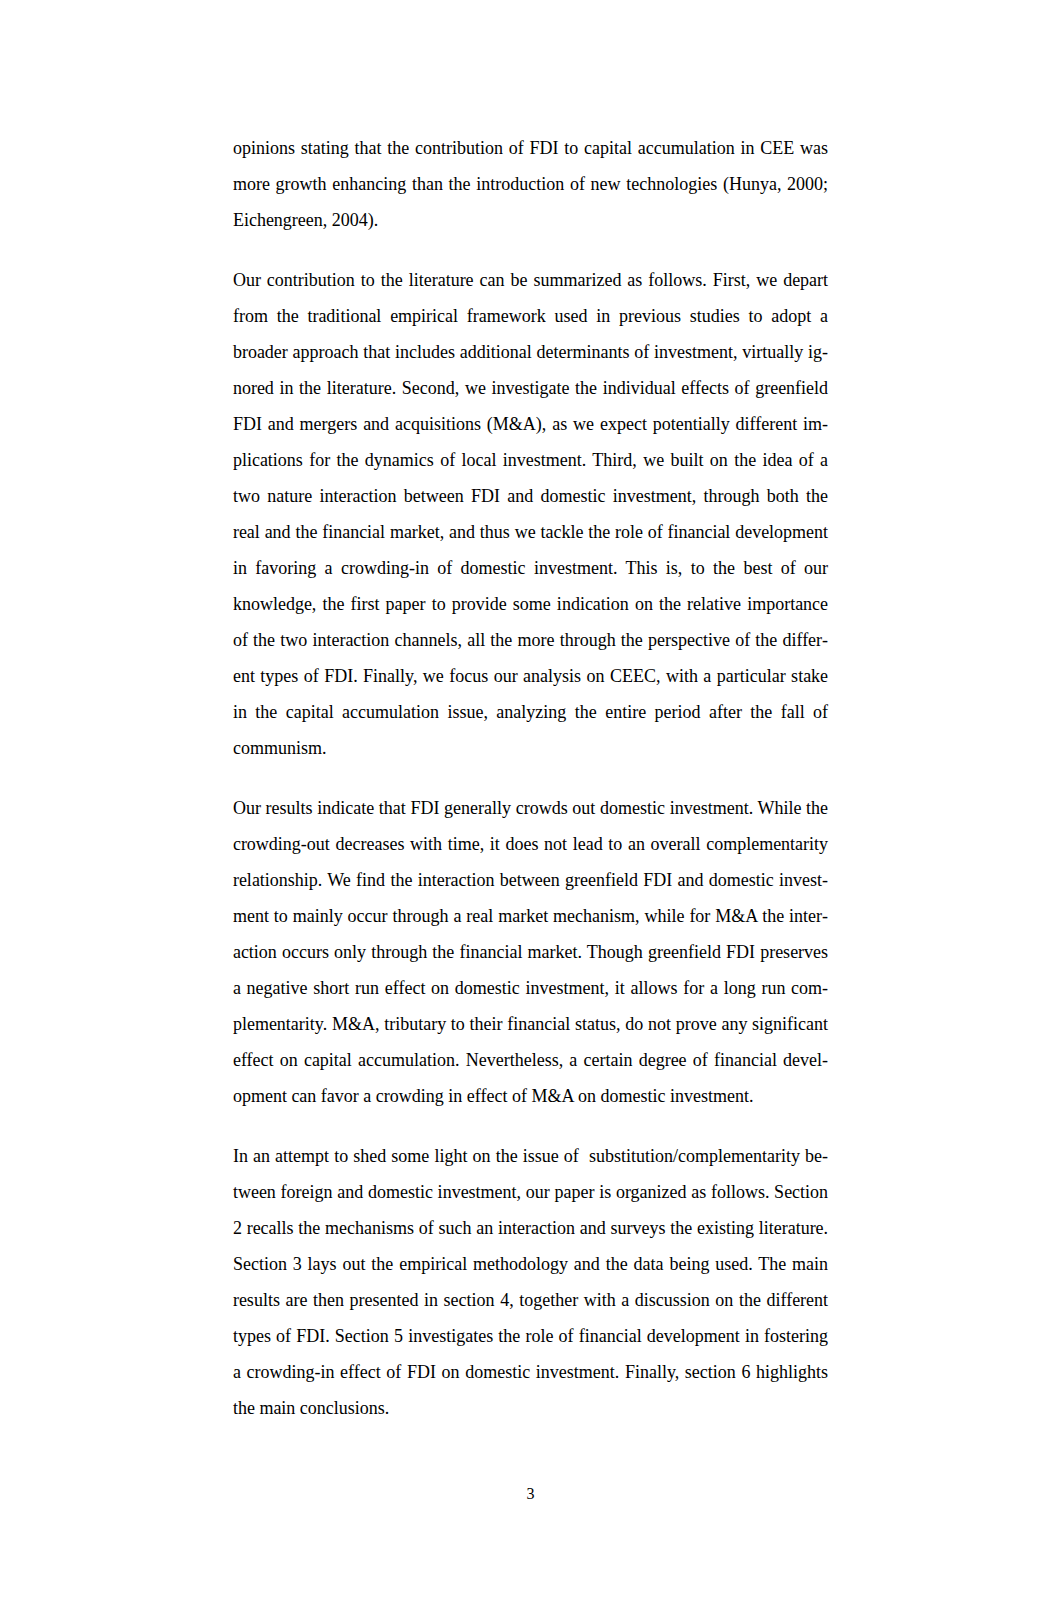opinions stating that the contribution of FDI to capital accumulation in CEE was more growth enhancing than the introduction of new technologies (Hunya, 2000; Eichengreen, 2004).
Our contribution to the literature can be summarized as follows. First, we depart from the traditional empirical framework used in previous studies to adopt a broader approach that includes additional determinants of investment, virtually ignored in the literature. Second, we investigate the individual effects of greenfield FDI and mergers and acquisitions (M&A), as we expect potentially different implications for the dynamics of local investment. Third, we built on the idea of a two nature interaction between FDI and domestic investment, through both the real and the financial market, and thus we tackle the role of financial development in favoring a crowding-in of domestic investment. This is, to the best of our knowledge, the first paper to provide some indication on the relative importance of the two interaction channels, all the more through the perspective of the different types of FDI. Finally, we focus our analysis on CEEC, with a particular stake in the capital accumulation issue, analyzing the entire period after the fall of communism.
Our results indicate that FDI generally crowds out domestic investment. While the crowding-out decreases with time, it does not lead to an overall complementarity relationship. We find the interaction between greenfield FDI and domestic investment to mainly occur through a real market mechanism, while for M&A the interaction occurs only through the financial market. Though greenfield FDI preserves a negative short run effect on domestic investment, it allows for a long run complementarity. M&A, tributary to their financial status, do not prove any significant effect on capital accumulation. Nevertheless, a certain degree of financial development can favor a crowding in effect of M&A on domestic investment.
In an attempt to shed some light on the issue of substitution/complementarity between foreign and domestic investment, our paper is organized as follows. Section 2 recalls the mechanisms of such an interaction and surveys the existing literature. Section 3 lays out the empirical methodology and the data being used. The main results are then presented in section 4, together with a discussion on the different types of FDI. Section 5 investigates the role of financial development in fostering a crowding-in effect of FDI on domestic investment. Finally, section 6 highlights the main conclusions.
3